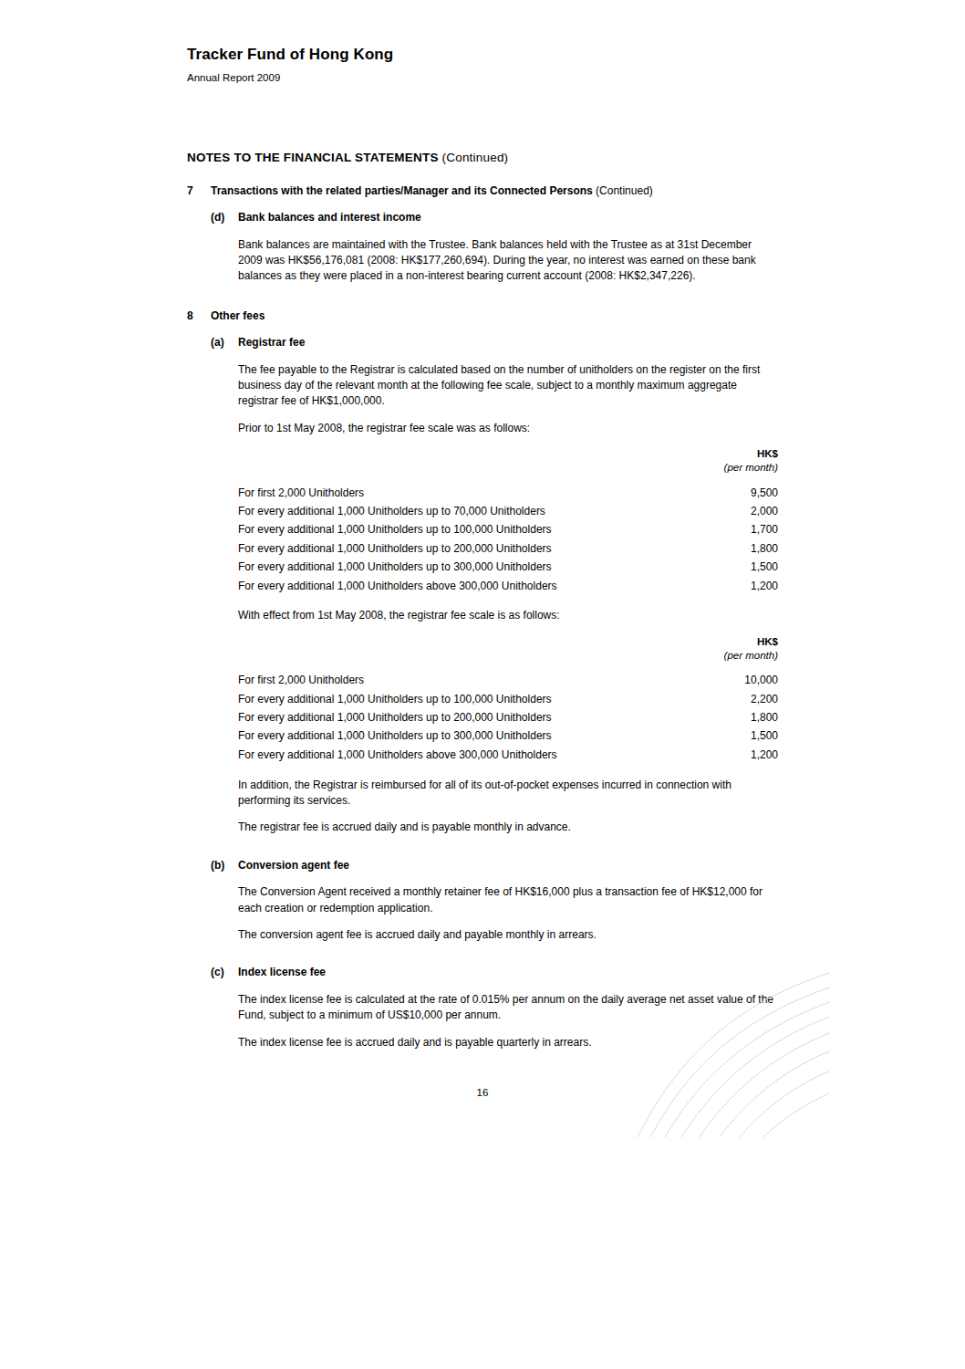Tracker Fund of Hong Kong
Annual Report 2009
NOTES TO THE FINANCIAL STATEMENTS (Continued)
7
Transactions with the related parties/Manager and its Connected Persons (Continued)
(d)
Bank balances and interest income
Bank balances are maintained with the Trustee. Bank balances held with the Trustee as at 31st December 2009 was HK$56,176,081 (2008: HK$177,260,694). During the year, no interest was earned on these bank balances as they were placed in a non-interest bearing current account (2008: HK$2,347,226).
8
Other fees
(a)
Registrar fee
The fee payable to the Registrar is calculated based on the number of unitholders on the register on the first business day of the relevant month at the following fee scale, subject to a monthly maximum aggregate registrar fee of HK$1,000,000.
Prior to 1st May 2008, the registrar fee scale was as follows:
HK$
(per month)
| For first 2,000 Unitholders | 9,500 |
| For every additional 1,000 Unitholders up to 70,000 Unitholders | 2,000 |
| For every additional 1,000 Unitholders up to 100,000 Unitholders | 1,700 |
| For every additional 1,000 Unitholders up to 200,000 Unitholders | 1,800 |
| For every additional 1,000 Unitholders up to 300,000 Unitholders | 1,500 |
| For every additional 1,000 Unitholders above 300,000 Unitholders | 1,200 |
With effect from 1st May 2008, the registrar fee scale is as follows:
HK$
(per month)
| For first 2,000 Unitholders | 10,000 |
| For every additional 1,000 Unitholders up to 100,000 Unitholders | 2,200 |
| For every additional 1,000 Unitholders up to 200,000 Unitholders | 1,800 |
| For every additional 1,000 Unitholders up to 300,000 Unitholders | 1,500 |
| For every additional 1,000 Unitholders above 300,000 Unitholders | 1,200 |
In addition, the Registrar is reimbursed for all of its out-of-pocket expenses incurred in connection with performing its services.
The registrar fee is accrued daily and is payable monthly in advance.
(b)
Conversion agent fee
The Conversion Agent received a monthly retainer fee of HK$16,000 plus a transaction fee of HK$12,000 for each creation or redemption application.
The conversion agent fee is accrued daily and payable monthly in arrears.
(c)
Index license fee
The index license fee is calculated at the rate of 0.015% per annum on the daily average net asset value of the Fund, subject to a minimum of US$10,000 per annum.
The index license fee is accrued daily and is payable quarterly in arrears.
16